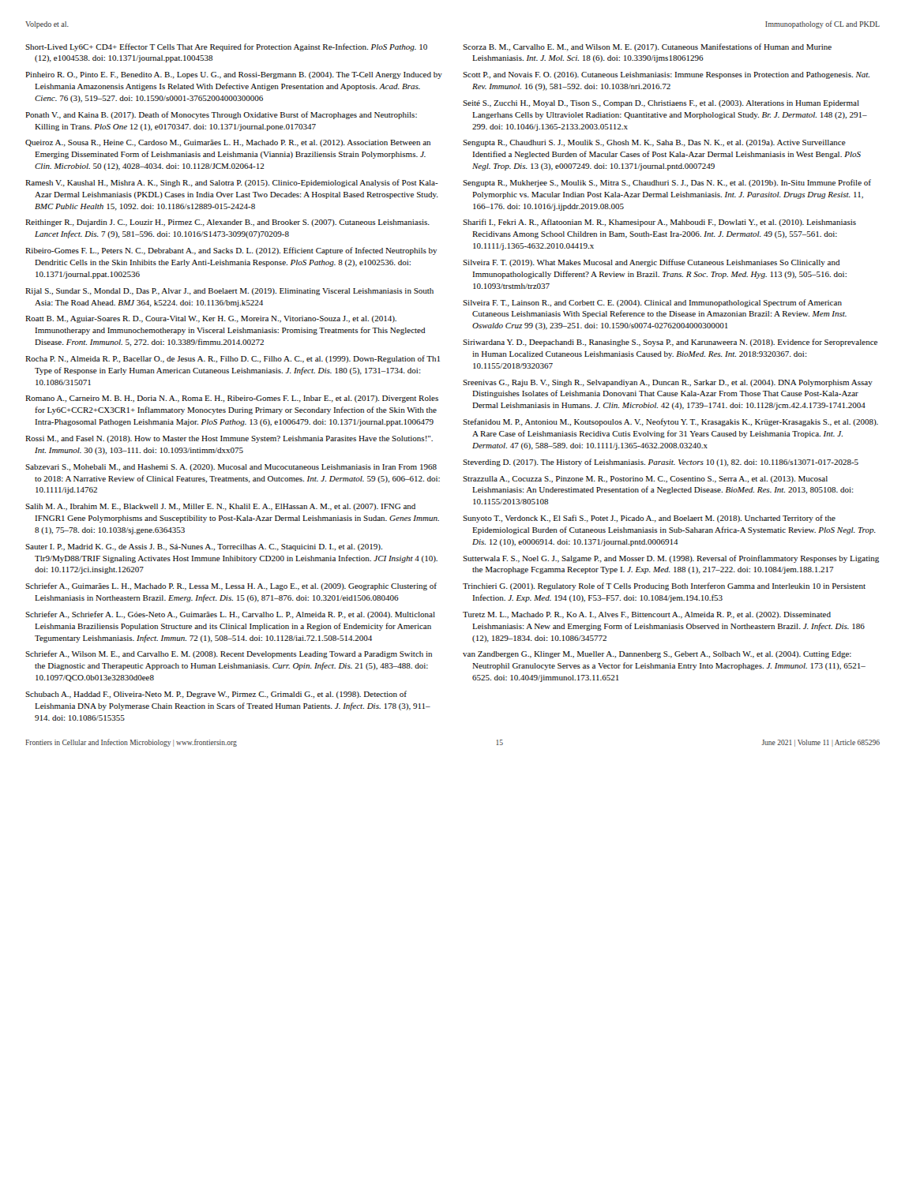Volpedo et al.
Immunopathology of CL and PKDL
Short-Lived Ly6C+ CD4+ Effector T Cells That Are Required for Protection Against Re-Infection. PloS Pathog. 10 (12), e1004538. doi: 10.1371/journal.ppat.1004538
Pinheiro R. O., Pinto E. F., Benedito A. B., Lopes U. G., and Rossi-Bergmann B. (2004). The T-Cell Anergy Induced by Leishmania Amazonensis Antigens Is Related With Defective Antigen Presentation and Apoptosis. Acad. Bras. Cienc. 76 (3), 519–527. doi: 10.1590/s0001-37652004000300006
Ponath V., and Kaina B. (2017). Death of Monocytes Through Oxidative Burst of Macrophages and Neutrophils: Killing in Trans. PloS One 12 (1), e0170347. doi: 10.1371/journal.pone.0170347
Queiroz A., Sousa R., Heine C., Cardoso M., Guimarães L. H., Machado P. R., et al. (2012). Association Between an Emerging Disseminated Form of Leishmaniasis and Leishmania (Viannia) Braziliensis Strain Polymorphisms. J. Clin. Microbiol. 50 (12), 4028–4034. doi: 10.1128/JCM.02064-12
Ramesh V., Kaushal H., Mishra A. K., Singh R., and Salotra P. (2015). Clinico-Epidemiological Analysis of Post Kala-Azar Dermal Leishmaniasis (PKDL) Cases in India Over Last Two Decades: A Hospital Based Retrospective Study. BMC Public Health 15, 1092. doi: 10.1186/s12889-015-2424-8
Reithinger R., Dujardin J. C., Louzir H., Pirmez C., Alexander B., and Brooker S. (2007). Cutaneous Leishmaniasis. Lancet Infect. Dis. 7 (9), 581–596. doi: 10.1016/S1473-3099(07)70209-8
Ribeiro-Gomes F. L., Peters N. C., Debrabant A., and Sacks D. L. (2012). Efficient Capture of Infected Neutrophils by Dendritic Cells in the Skin Inhibits the Early Anti-Leishmania Response. PloS Pathog. 8 (2), e1002536. doi: 10.1371/journal.ppat.1002536
Rijal S., Sundar S., Mondal D., Das P., Alvar J., and Boelaert M. (2019). Eliminating Visceral Leishmaniasis in South Asia: The Road Ahead. BMJ 364, k5224. doi: 10.1136/bmj.k5224
Roatt B. M., Aguiar-Soares R. D., Coura-Vital W., Ker H. G., Moreira N., Vitoriano-Souza J., et al. (2014). Immunotherapy and Immunochemotherapy in Visceral Leishmaniasis: Promising Treatments for This Neglected Disease. Front. Immunol. 5, 272. doi: 10.3389/fimmu.2014.00272
Rocha P. N., Almeida R. P., Bacellar O., de Jesus A. R., Filho D. C., Filho A. C., et al. (1999). Down-Regulation of Th1 Type of Response in Early Human American Cutaneous Leishmaniasis. J. Infect. Dis. 180 (5), 1731–1734. doi: 10.1086/315071
Romano A., Carneiro M. B. H., Doria N. A., Roma E. H., Ribeiro-Gomes F. L., Inbar E., et al. (2017). Divergent Roles for Ly6C+CCR2+CX3CR1+ Inflammatory Monocytes During Primary or Secondary Infection of the Skin With the Intra-Phagosomal Pathogen Leishmania Major. PloS Pathog. 13 (6), e1006479. doi: 10.1371/journal.ppat.1006479
Rossi M., and Fasel N. (2018). How to Master the Host Immune System? Leishmania Parasites Have the Solutions!". Int. Immunol. 30 (3), 103–111. doi: 10.1093/intimm/dxx075
Sabzevari S., Mohebali M., and Hashemi S. A. (2020). Mucosal and Mucocutaneous Leishmaniasis in Iran From 1968 to 2018: A Narrative Review of Clinical Features, Treatments, and Outcomes. Int. J. Dermatol. 59 (5), 606–612. doi: 10.1111/ijd.14762
Salih M. A., Ibrahim M. E., Blackwell J. M., Miller E. N., Khalil E. A., ElHassan A. M., et al. (2007). IFNG and IFNGR1 Gene Polymorphisms and Susceptibility to Post-Kala-Azar Dermal Leishmaniasis in Sudan. Genes Immun. 8 (1), 75–78. doi: 10.1038/sj.gene.6364353
Sauter I. P., Madrid K. G., de Assis J. B., Sá-Nunes A., Torrecilhas A. C., Staquicini D. I., et al. (2019). Tlr9/MyD88/TRIF Signaling Activates Host Immune Inhibitory CD200 in Leishmania Infection. JCI Insight 4 (10). doi: 10.1172/jci.insight.126207
Schriefer A., Guimarães L. H., Machado P. R., Lessa M., Lessa H. A., Lago E., et al. (2009). Geographic Clustering of Leishmaniasis in Northeastern Brazil. Emerg. Infect. Dis. 15 (6), 871–876. doi: 10.3201/eid1506.080406
Schriefer A., Schriefer A. L., Góes-Neto A., Guimarães L. H., Carvalho L. P., Almeida R. P., et al. (2004). Multiclonal Leishmania Braziliensis Population Structure and its Clinical Implication in a Region of Endemicity for American Tegumentary Leishmaniasis. Infect. Immun. 72 (1), 508–514. doi: 10.1128/iai.72.1.508-514.2004
Schriefer A., Wilson M. E., and Carvalho E. M. (2008). Recent Developments Leading Toward a Paradigm Switch in the Diagnostic and Therapeutic Approach to Human Leishmaniasis. Curr. Opin. Infect. Dis. 21 (5), 483–488. doi: 10.1097/QCO.0b013e32830d0ee8
Schubach A., Haddad F., Oliveira-Neto M. P., Degrave W., Pirmez C., Grimaldi G., et al. (1998). Detection of Leishmania DNA by Polymerase Chain Reaction in Scars of Treated Human Patients. J. Infect. Dis. 178 (3), 911–914. doi: 10.1086/515355
Scorza B. M., Carvalho E. M., and Wilson M. E. (2017). Cutaneous Manifestations of Human and Murine Leishmaniasis. Int. J. Mol. Sci. 18 (6). doi: 10.3390/ijms18061296
Scott P., and Novais F. O. (2016). Cutaneous Leishmaniasis: Immune Responses in Protection and Pathogenesis. Nat. Rev. Immunol. 16 (9), 581–592. doi: 10.1038/nri.2016.72
Seité S., Zucchi H., Moyal D., Tison S., Compan D., Christiaens F., et al. (2003). Alterations in Human Epidermal Langerhans Cells by Ultraviolet Radiation: Quantitative and Morphological Study. Br. J. Dermatol. 148 (2), 291–299. doi: 10.1046/j.1365-2133.2003.05112.x
Sengupta R., Chaudhuri S. J., Moulik S., Ghosh M. K., Saha B., Das N. K., et al. (2019a). Active Surveillance Identified a Neglected Burden of Macular Cases of Post Kala-Azar Dermal Leishmaniasis in West Bengal. PloS Negl. Trop. Dis. 13 (3), e0007249. doi: 10.1371/journal.pntd.0007249
Sengupta R., Mukherjee S., Moulik S., Mitra S., Chaudhuri S. J., Das N. K., et al. (2019b). In-Situ Immune Profile of Polymorphic vs. Macular Indian Post Kala-Azar Dermal Leishmaniasis. Int. J. Parasitol. Drugs Drug Resist. 11, 166–176. doi: 10.1016/j.ijpddr.2019.08.005
Sharifi I., Fekri A. R., Aflatoonian M. R., Khamesipour A., Mahboudi F., Dowlati Y., et al. (2010). Leishmaniasis Recidivans Among School Children in Bam, South-East Ira-2006. Int. J. Dermatol. 49 (5), 557–561. doi: 10.1111/j.1365-4632.2010.04419.x
Silveira F. T. (2019). What Makes Mucosal and Anergic Diffuse Cutaneous Leishmaniases So Clinically and Immunopathologically Different? A Review in Brazil. Trans. R Soc. Trop. Med. Hyg. 113 (9), 505–516. doi: 10.1093/trstmh/trz037
Silveira F. T., Lainson R., and Corbett C. E. (2004). Clinical and Immunopathological Spectrum of American Cutaneous Leishmaniasis With Special Reference to the Disease in Amazonian Brazil: A Review. Mem Inst. Oswaldo Cruz 99 (3), 239–251. doi: 10.1590/s0074-02762004000300001
Siriwardana Y. D., Deepachandi B., Ranasinghe S., Soysa P., and Karunaweera N. (2018). Evidence for Seroprevalence in Human Localized Cutaneous Leishmaniasis Caused by. BioMed. Res. Int. 2018:9320367. doi: 10.1155/2018/9320367
Sreenivas G., Raju B. V., Singh R., Selvapandiyan A., Duncan R., Sarkar D., et al. (2004). DNA Polymorphism Assay Distinguishes Isolates of Leishmania Donovani That Cause Kala-Azar From Those That Cause Post-Kala-Azar Dermal Leishmaniasis in Humans. J. Clin. Microbiol. 42 (4), 1739–1741. doi: 10.1128/jcm.42.4.1739-1741.2004
Stefanidou M. P., Antoniou M., Koutsopoulos A. V., Neofytou Y. T., Krasagakis K., Krüger-Krasagakis S., et al. (2008). A Rare Case of Leishmaniasis Recidiva Cutis Evolving for 31 Years Caused by Leishmania Tropica. Int. J. Dermatol. 47 (6), 588–589. doi: 10.1111/j.1365-4632.2008.03240.x
Steverding D. (2017). The History of Leishmaniasis. Parasit. Vectors 10 (1), 82. doi: 10.1186/s13071-017-2028-5
Strazzulla A., Cocuzza S., Pinzone M. R., Postorino M. C., Cosentino S., Serra A., et al. (2013). Mucosal Leishmaniasis: An Underestimated Presentation of a Neglected Disease. BioMed. Res. Int. 2013, 805108. doi: 10.1155/2013/805108
Sunyoto T., Verdonck K., El Safi S., Potet J., Picado A., and Boelaert M. (2018). Uncharted Territory of the Epidemiological Burden of Cutaneous Leishmaniasis in Sub-Saharan Africa-A Systematic Review. PloS Negl. Trop. Dis. 12 (10), e0006914. doi: 10.1371/journal.pntd.0006914
Sutterwala F. S., Noel G. J., Salgame P., and Mosser D. M. (1998). Reversal of Proinflammatory Responses by Ligating the Macrophage Fcgamma Receptor Type I. J. Exp. Med. 188 (1), 217–222. doi: 10.1084/jem.188.1.217
Trinchieri G. (2001). Regulatory Role of T Cells Producing Both Interferon Gamma and Interleukin 10 in Persistent Infection. J. Exp. Med. 194 (10), F53–F57. doi: 10.1084/jem.194.10.f53
Turetz M. L., Machado P. R., Ko A. I., Alves F., Bittencourt A., Almeida R. P., et al. (2002). Disseminated Leishmaniasis: A New and Emerging Form of Leishmaniasis Observed in Northeastern Brazil. J. Infect. Dis. 186 (12), 1829–1834. doi: 10.1086/345772
van Zandbergen G., Klinger M., Mueller A., Dannenberg S., Gebert A., Solbach W., et al. (2004). Cutting Edge: Neutrophil Granulocyte Serves as a Vector for Leishmania Entry Into Macrophages. J. Immunol. 173 (11), 6521–6525. doi: 10.4049/jimmunol.173.11.6521
Frontiers in Cellular and Infection Microbiology | www.frontiersin.org
15
June 2021 | Volume 11 | Article 685296